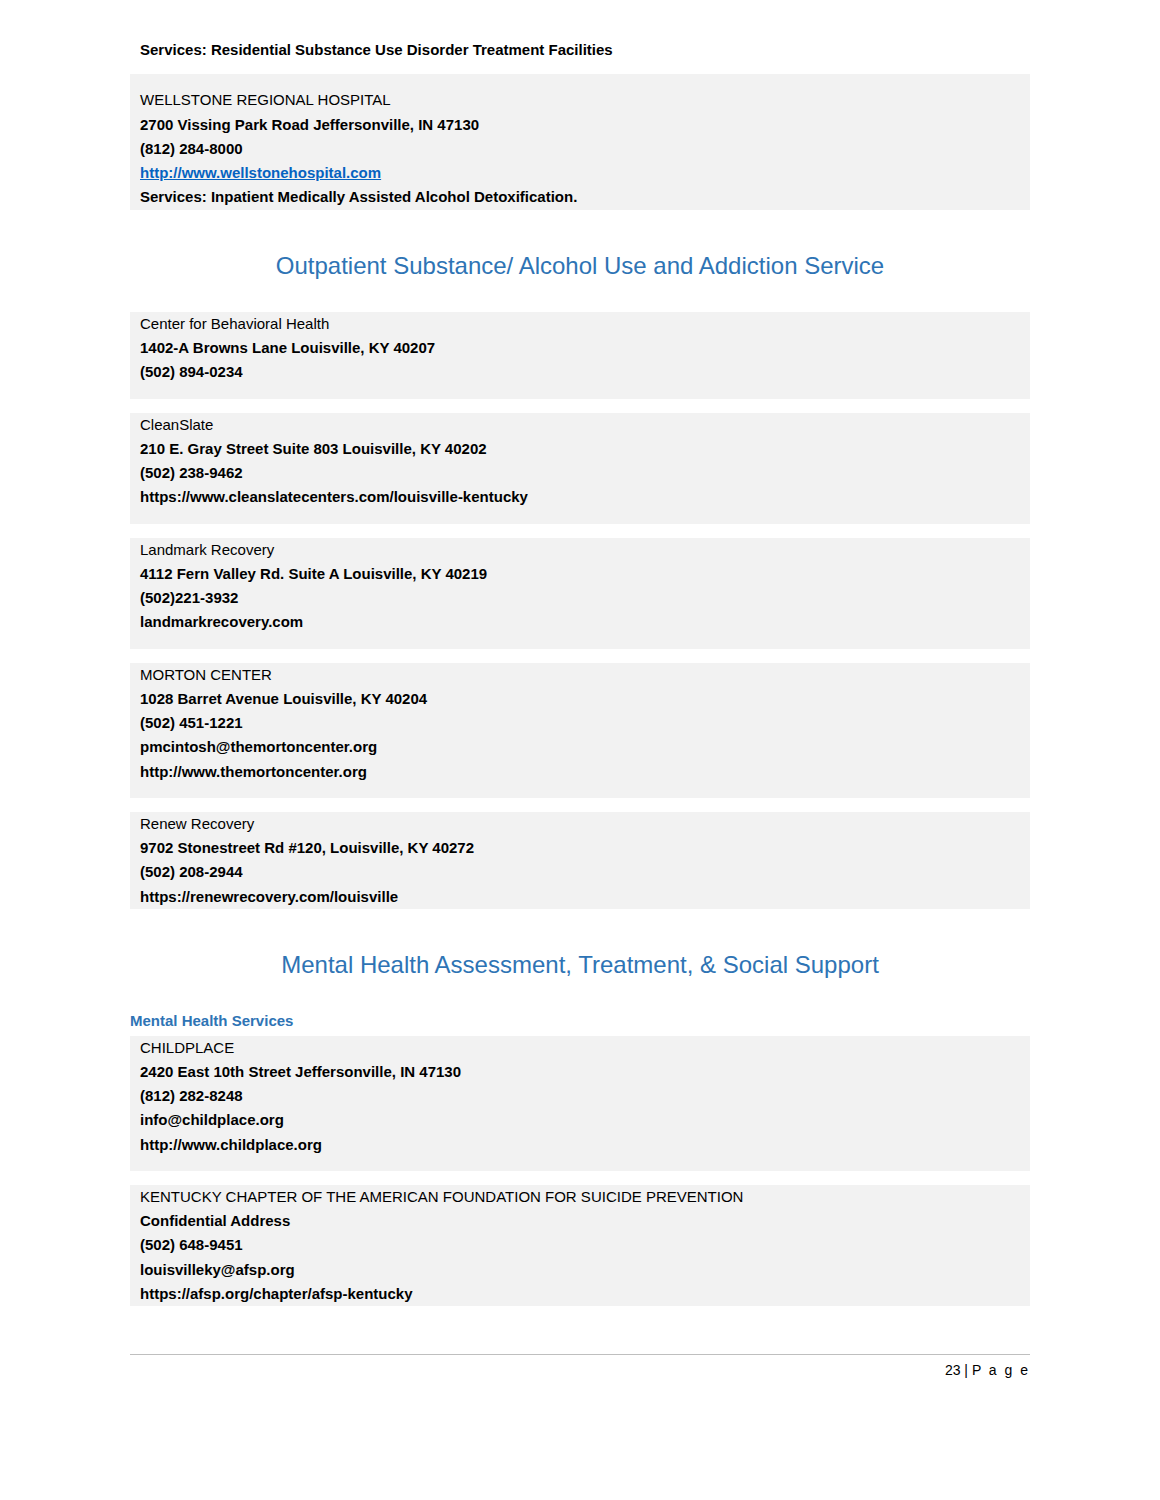Services: Residential Substance Use Disorder Treatment Facilities
WELLSTONE REGIONAL HOSPITAL
2700 Vissing Park Road Jeffersonville, IN 47130
(812) 284-8000
http://www.wellstonehospital.com
Services: Inpatient Medically Assisted Alcohol Detoxification.
Outpatient Substance/ Alcohol Use and Addiction Service
Center for Behavioral Health
1402-A Browns Lane Louisville, KY 40207
(502) 894-0234
CleanSlate
210 E. Gray Street Suite 803 Louisville, KY 40202
(502) 238-9462
https://www.cleanslatecenters.com/louisville-kentucky
Landmark Recovery
4112 Fern Valley Rd. Suite A Louisville, KY 40219
(502)221-3932
landmarkrecovery.com
MORTON CENTER
1028 Barret Avenue Louisville, KY 40204
(502) 451-1221
pmcintosh@themortoncenter.org
http://www.themortoncenter.org
Renew Recovery
9702 Stonestreet Rd #120, Louisville, KY 40272
(502) 208-2944
https://renewrecovery.com/louisville
Mental Health Assessment, Treatment, & Social Support
Mental Health Services
CHILDPLACE
2420 East 10th Street Jeffersonville, IN 47130
(812) 282-8248
info@childplace.org
http://www.childplace.org
KENTUCKY CHAPTER OF THE AMERICAN FOUNDATION FOR SUICIDE PREVENTION
Confidential Address
(502) 648-9451
louisvilleky@afsp.org
https://afsp.org/chapter/afsp-kentucky
23 | P a g e